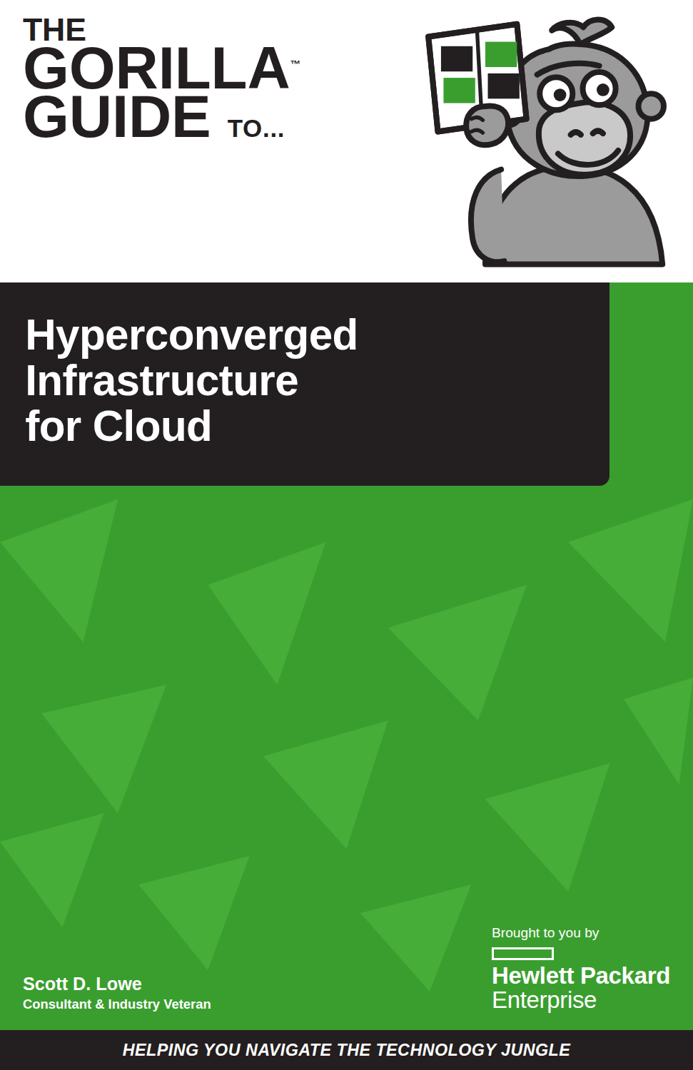The Gorilla™ Guide To...
Hyperconverged
Infrastructure
for Cloud
Scott D. Lowe
Consultant & Industry Veteran
Brought to you by
Hewlett Packard Enterprise
Helping you navigate the technology jungle